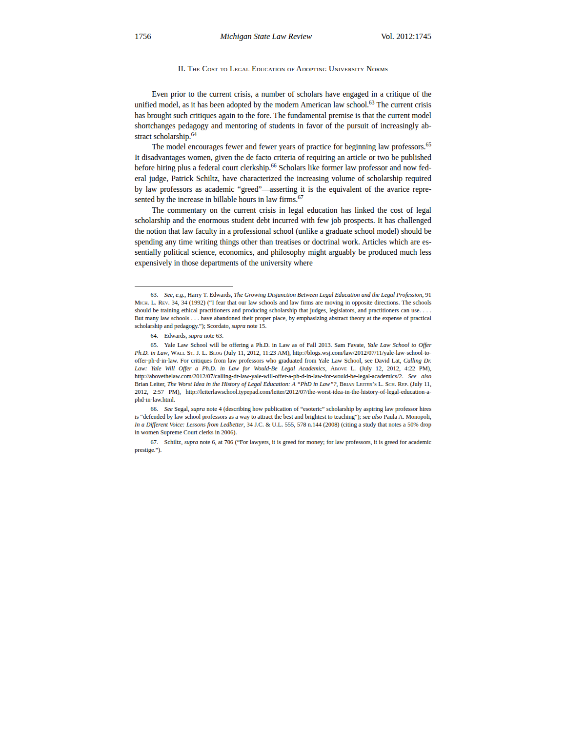1756 Michigan State Law Review Vol. 2012:1745
II. The Cost to Legal Education of Adopting University Norms
Even prior to the current crisis, a number of scholars have engaged in a critique of the unified model, as it has been adopted by the modern American law school.63 The current crisis has brought such critiques again to the fore. The fundamental premise is that the current model shortchanges pedagogy and mentoring of students in favor of the pursuit of increasingly abstract scholarship.64
The model encourages fewer and fewer years of practice for beginning law professors.65 It disadvantages women, given the de facto criteria of requiring an article or two be published before hiring plus a federal court clerkship.66 Scholars like former law professor and now federal judge, Patrick Schiltz, have characterized the increasing volume of scholarship required by law professors as academic “greed”—asserting it is the equivalent of the avarice represented by the increase in billable hours in law firms.67
The commentary on the current crisis in legal education has linked the cost of legal scholarship and the enormous student debt incurred with few job prospects. It has challenged the notion that law faculty in a professional school (unlike a graduate school model) should be spending any time writing things other than treatises or doctrinal work. Articles which are essentially political science, economics, and philosophy might arguably be produced much less expensively in those departments of the university where
63. See, e.g., Harry T. Edwards, The Growing Disjunction Between Legal Education and the Legal Profession, 91 Mich. L. Rev. 34, 34 (1992) (“I fear that our law schools and law firms are moving in opposite directions. The schools should be training ethical practitioners and producing scholarship that judges, legislators, and practitioners can use. . . . But many law schools . . . have abandoned their proper place, by emphasizing abstract theory at the expense of practical scholarship and pedagogy.”); Scordato, supra note 15.
64. Edwards, supra note 63.
65. Yale Law School will be offering a Ph.D. in Law as of Fall 2013. Sam Favate, Yale Law School to Offer Ph.D. in Law, Wall St. J. L. Blog (July 11, 2012, 11:23 AM), http://blogs.wsj.com/law/2012/07/11/yale-law-school-to-offer-ph-d-in-law. For critiques from law professors who graduated from Yale Law School, see David Lat, Calling Dr. Law: Yale Will Offer a Ph.D. in Law for Would-Be Legal Academics, Above L. (July 12, 2012, 4:22 PM), http://abovethelaw.com/2012/07/calling-dr-law-yale-will-offer-a-ph-d-in-law-for-would-be-legal-academics/2. See also Brian Leiter, The Worst Idea in the History of Legal Education: A “PhD in Law”?, Brian Leiter’s L. Sch. Rep. (July 11, 2012, 2:57 PM), http://leiterlawschool.typepad.com/leiter/2012/07/the-worst-idea-in-the-history-of-legal-education-a-phd-in-law.html.
66. See Segal, supra note 4 (describing how publication of “esoteric” scholarship by aspiring law professor hires is “defended by law school professors as a way to attract the best and brightest to teaching”); see also Paula A. Monopoli, In a Different Voice: Lessons from Ledbetter, 34 J.C. & U.L. 555, 578 n.144 (2008) (citing a study that notes a 50% drop in women Supreme Court clerks in 2006).
67. Schiltz, supra note 6, at 706 (“For lawyers, it is greed for money; for law professors, it is greed for academic prestige.”).